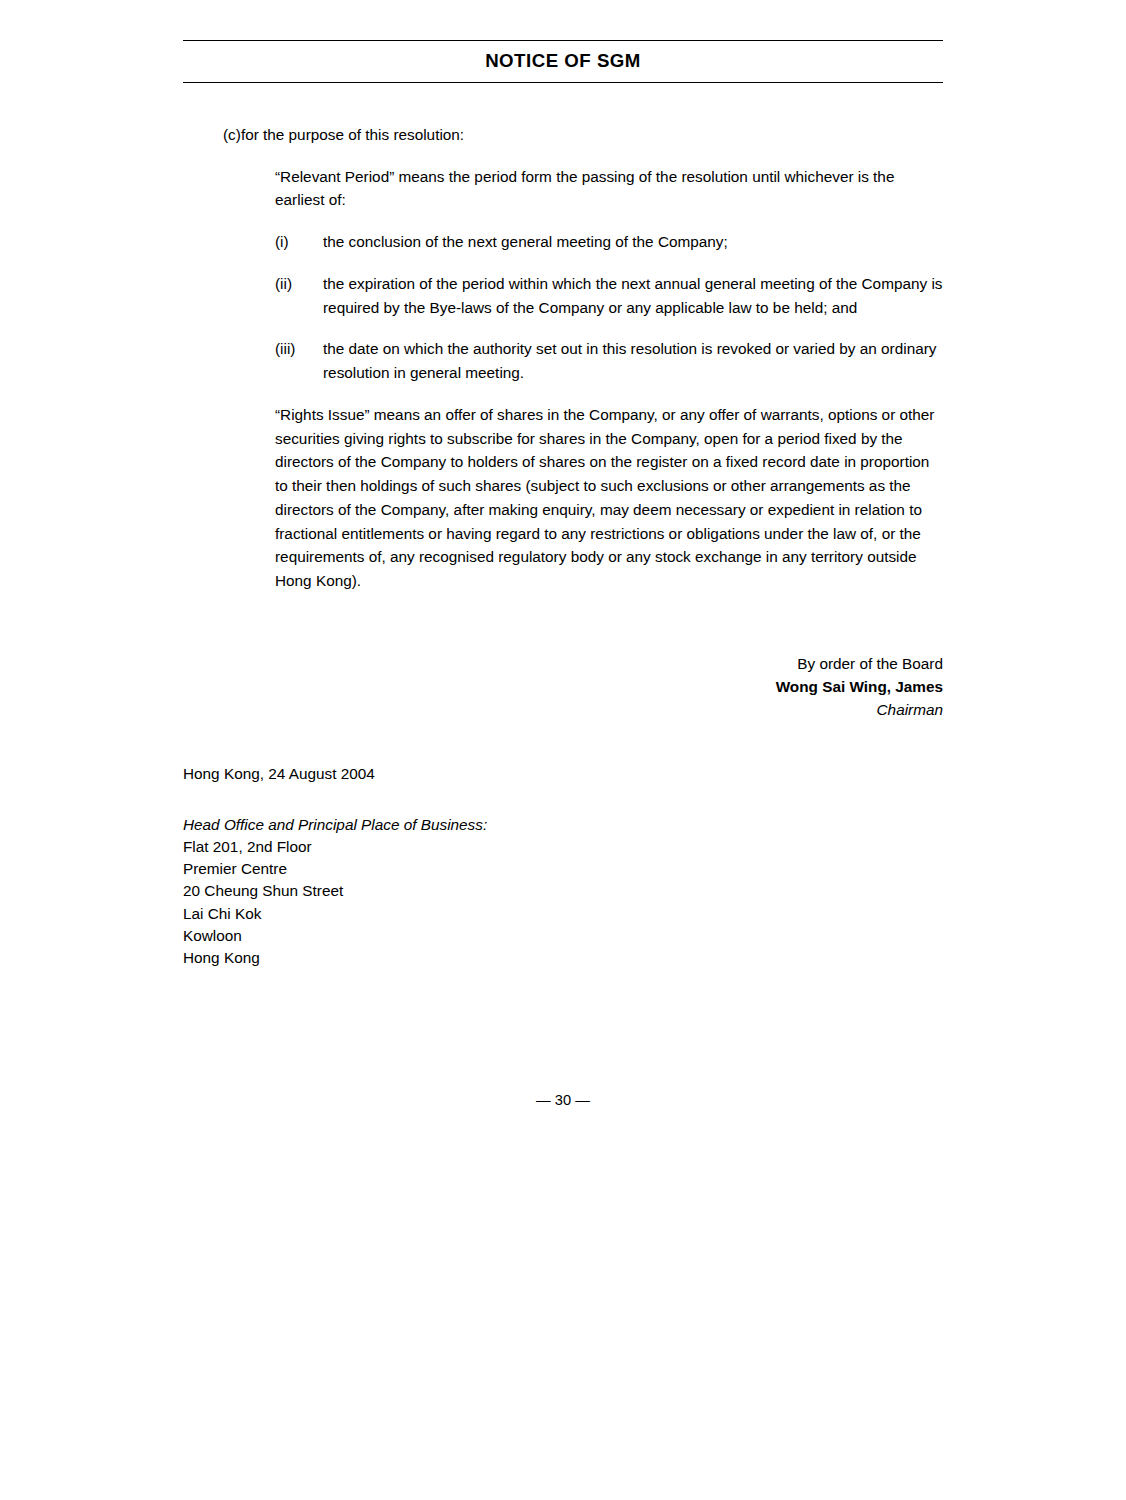NOTICE OF SGM
(c)
for the purpose of this resolution:
“Relevant Period” means the period form the passing of the resolution until whichever is the earliest of:
(i)
the conclusion of the next general meeting of the Company;
(ii)
the expiration of the period within which the next annual general meeting of the Company is required by the Bye-laws of the Company or any applicable law to be held; and
(iii)
the date on which the authority set out in this resolution is revoked or varied by an ordinary resolution in general meeting.
“Rights Issue” means an offer of shares in the Company, or any offer of warrants, options or other securities giving rights to subscribe for shares in the Company, open for a period fixed by the directors of the Company to holders of shares on the register on a fixed record date in proportion to their then holdings of such shares (subject to such exclusions or other arrangements as the directors of the Company, after making enquiry, may deem necessary or expedient in relation to fractional entitlements or having regard to any restrictions or obligations under the law of, or the requirements of, any recognised regulatory body or any stock exchange in any territory outside Hong Kong).
By order of the Board
Wong Sai Wing, James
Chairman
Hong Kong, 24 August 2004
Head Office and Principal Place of Business:
Flat 201, 2nd Floor
Premier Centre
20 Cheung Shun Street
Lai Chi Kok
Kowloon
Hong Kong
— 30 —